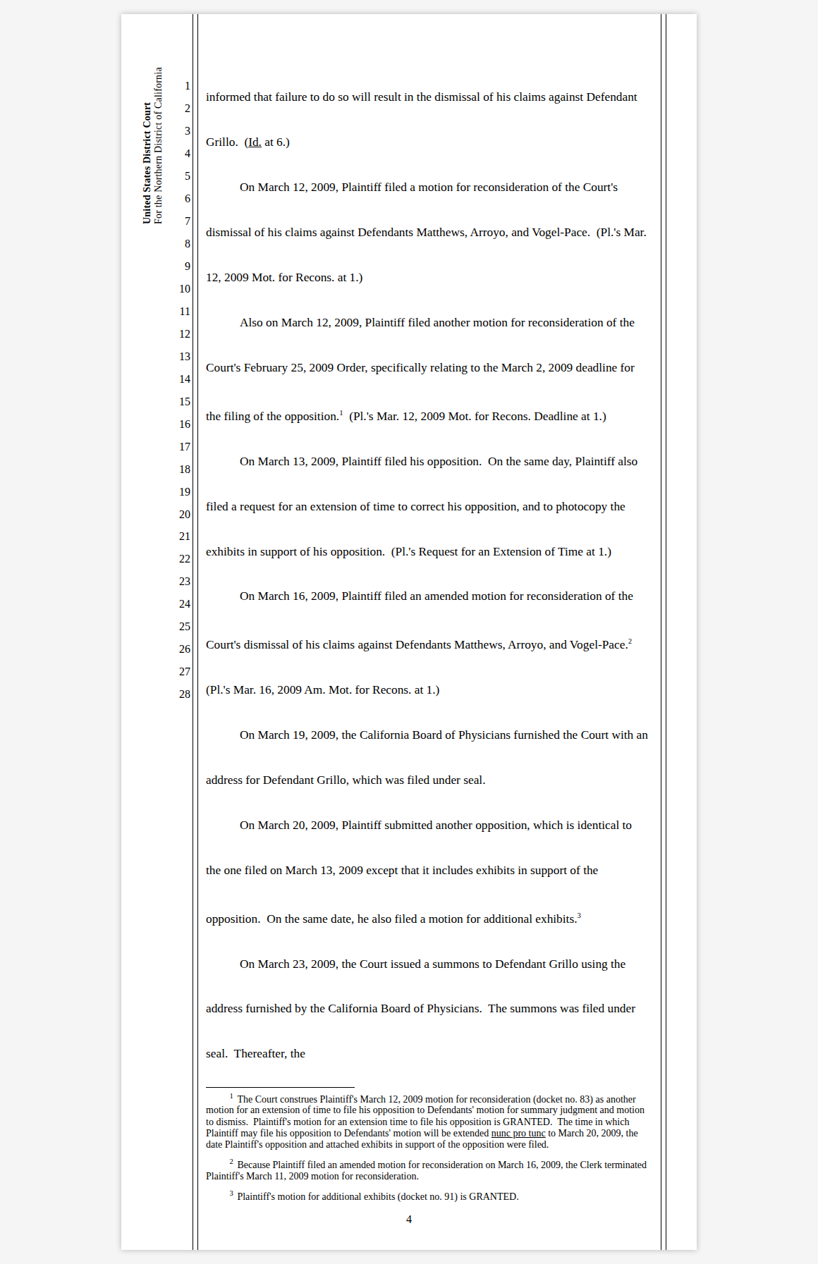United States District Court
For the Northern District of California
1
2
3
4
5
6
7
8
9
10
11
12
13
14
15
16
17
18
19
20
21
22
23
24
25
26
27
28
informed that failure to do so will result in the dismissal of his claims against Defendant Grillo. (Id. at 6.)
On March 12, 2009, Plaintiff filed a motion for reconsideration of the Court's dismissal of his claims against Defendants Matthews, Arroyo, and Vogel-Pace. (Pl.'s Mar. 12, 2009 Mot. for Recons. at 1.)
Also on March 12, 2009, Plaintiff filed another motion for reconsideration of the Court's February 25, 2009 Order, specifically relating to the March 2, 2009 deadline for the filing of the opposition.1 (Pl.'s Mar. 12, 2009 Mot. for Recons. Deadline at 1.)
On March 13, 2009, Plaintiff filed his opposition. On the same day, Plaintiff also filed a request for an extension of time to correct his opposition, and to photocopy the exhibits in support of his opposition. (Pl.'s Request for an Extension of Time at 1.)
On March 16, 2009, Plaintiff filed an amended motion for reconsideration of the Court's dismissal of his claims against Defendants Matthews, Arroyo, and Vogel-Pace.2 (Pl.'s Mar. 16, 2009 Am. Mot. for Recons. at 1.)
On March 19, 2009, the California Board of Physicians furnished the Court with an address for Defendant Grillo, which was filed under seal.
On March 20, 2009, Plaintiff submitted another opposition, which is identical to the one filed on March 13, 2009 except that it includes exhibits in support of the opposition. On the same date, he also filed a motion for additional exhibits.3
On March 23, 2009, the Court issued a summons to Defendant Grillo using the address furnished by the California Board of Physicians. The summons was filed under seal. Thereafter, the
1 The Court construes Plaintiff's March 12, 2009 motion for reconsideration (docket no. 83) as another motion for an extension of time to file his opposition to Defendants' motion for summary judgment and motion to dismiss. Plaintiff's motion for an extension time to file his opposition is GRANTED. The time in which Plaintiff may file his opposition to Defendants' motion will be extended nunc pro tunc to March 20, 2009, the date Plaintiff's opposition and attached exhibits in support of the opposition were filed.
2 Because Plaintiff filed an amended motion for reconsideration on March 16, 2009, the Clerk terminated Plaintiff's March 11, 2009 motion for reconsideration.
3 Plaintiff's motion for additional exhibits (docket no. 91) is GRANTED.
4